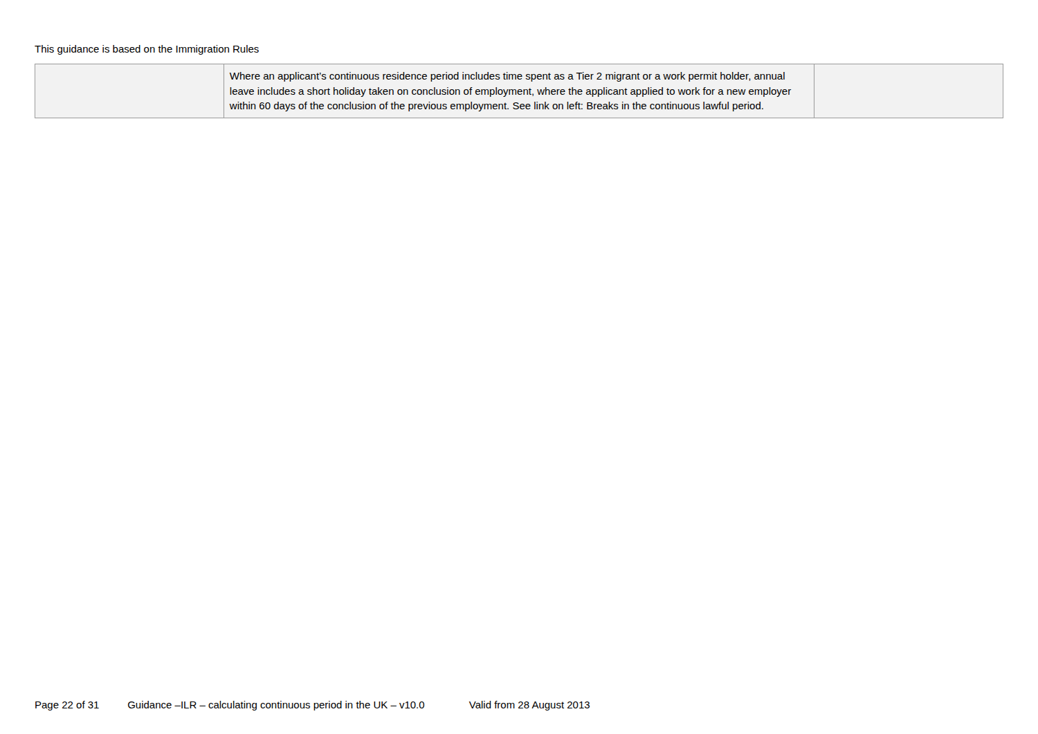This guidance is based on the Immigration Rules
| | Where an applicant’s continuous residence period includes time spent as a Tier 2 migrant or a work permit holder, annual leave includes a short holiday taken on conclusion of employment, where the applicant applied to work for a new employer within 60 days of the conclusion of the previous employment. See link on left: Breaks in the continuous lawful period. | |
Page 22 of 31 Guidance –ILR – calculating continuous period in the UK – v10.0 Valid from 28 August 2013